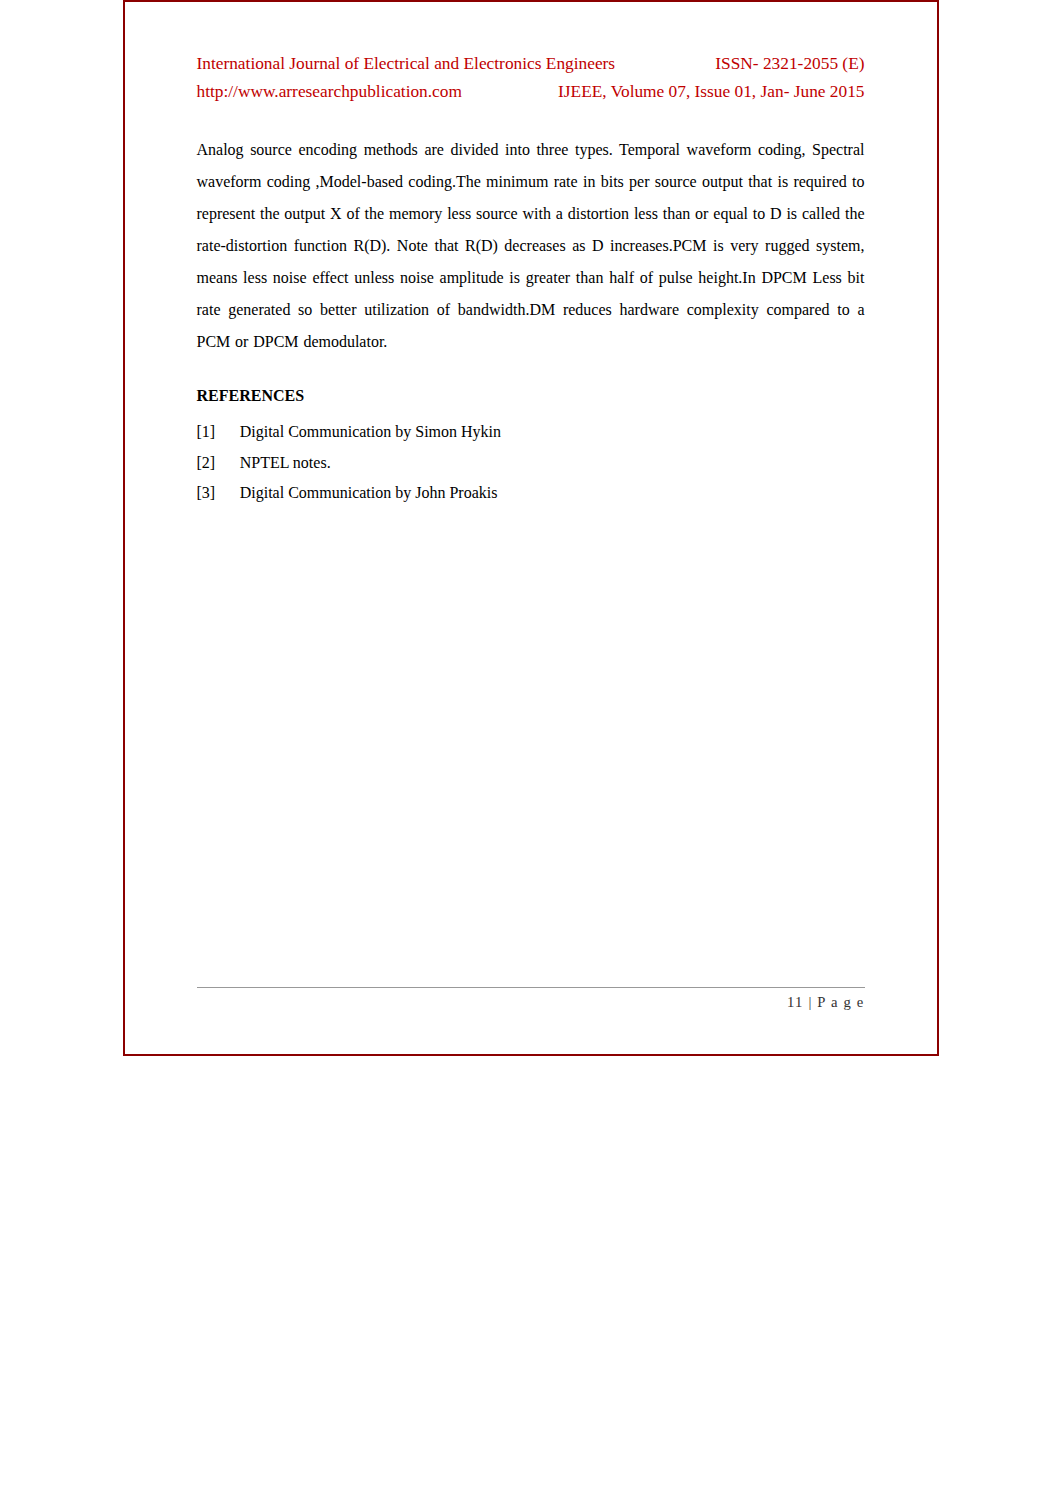International Journal of Electrical and Electronics Engineers ISSN- 2321-2055 (E)
http://www.arresearchpublication.com IJEEE, Volume 07, Issue 01, Jan- June 2015
Analog source encoding methods are divided into three types. Temporal waveform coding, Spectral waveform coding ,Model-based coding.The minimum rate in bits per source output that is required to represent the output X of the memory less source with a distortion less than or equal to D is called the rate-distortion function R(D). Note that R(D) decreases as D increases.PCM is very rugged system, means less noise effect unless noise amplitude is greater than half of pulse height.In DPCM Less bit rate generated so better utilization of bandwidth.DM reduces hardware complexity compared to a PCM or DPCM demodulator.
REFERENCES
[1] Digital Communication by Simon Hykin
[2] NPTEL notes.
[3] Digital Communication by John Proakis
11 | P a g e